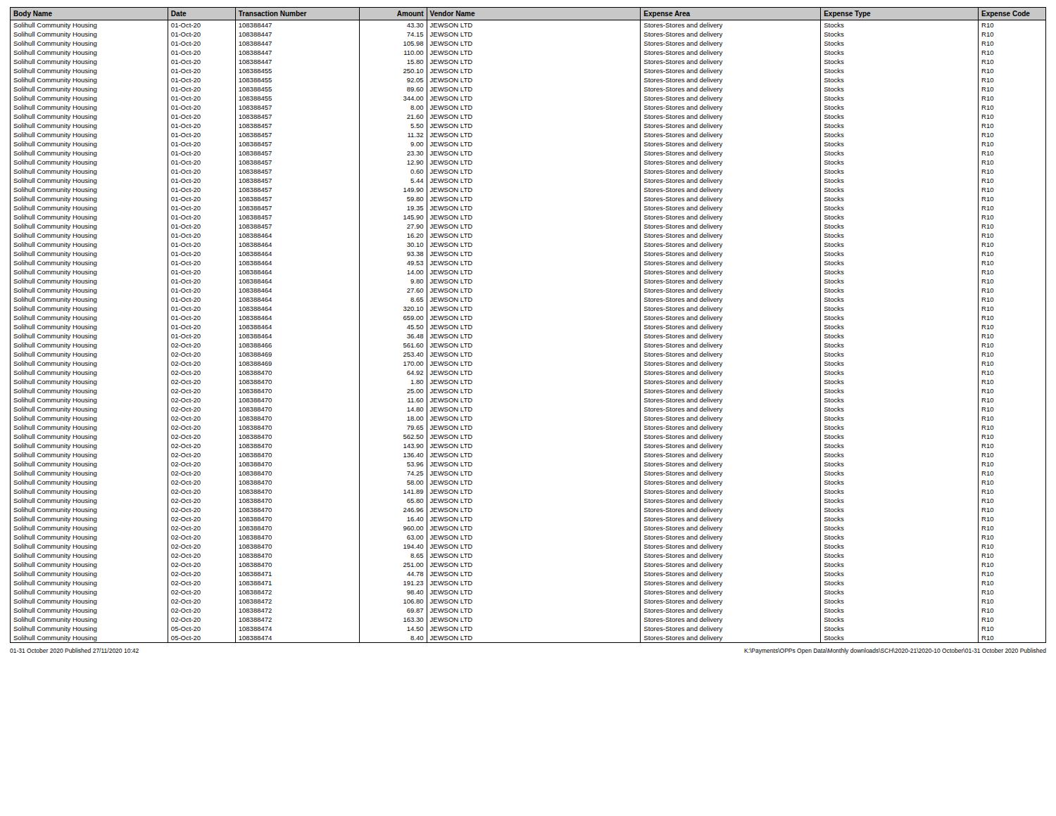| Body Name | Date | Transaction Number | Amount | Vendor Name | Expense Area | Expense Type | Expense Code |
| --- | --- | --- | --- | --- | --- | --- | --- |
| Solihull Community Housing | 01-Oct-20 | 108388447 | 43.30 | JEWSON LTD | Stores-Stores and delivery | Stocks | R10 |
| Solihull Community Housing | 01-Oct-20 | 108388447 | 74.15 | JEWSON LTD | Stores-Stores and delivery | Stocks | R10 |
| Solihull Community Housing | 01-Oct-20 | 108388447 | 105.98 | JEWSON LTD | Stores-Stores and delivery | Stocks | R10 |
| Solihull Community Housing | 01-Oct-20 | 108388447 | 110.00 | JEWSON LTD | Stores-Stores and delivery | Stocks | R10 |
| Solihull Community Housing | 01-Oct-20 | 108388447 | 15.80 | JEWSON LTD | Stores-Stores and delivery | Stocks | R10 |
| Solihull Community Housing | 01-Oct-20 | 108388455 | 250.10 | JEWSON LTD | Stores-Stores and delivery | Stocks | R10 |
| Solihull Community Housing | 01-Oct-20 | 108388455 | 92.05 | JEWSON LTD | Stores-Stores and delivery | Stocks | R10 |
| Solihull Community Housing | 01-Oct-20 | 108388455 | 89.60 | JEWSON LTD | Stores-Stores and delivery | Stocks | R10 |
| Solihull Community Housing | 01-Oct-20 | 108388455 | 344.00 | JEWSON LTD | Stores-Stores and delivery | Stocks | R10 |
| Solihull Community Housing | 01-Oct-20 | 108388457 | 8.00 | JEWSON LTD | Stores-Stores and delivery | Stocks | R10 |
| Solihull Community Housing | 01-Oct-20 | 108388457 | 21.60 | JEWSON LTD | Stores-Stores and delivery | Stocks | R10 |
| Solihull Community Housing | 01-Oct-20 | 108388457 | 5.50 | JEWSON LTD | Stores-Stores and delivery | Stocks | R10 |
| Solihull Community Housing | 01-Oct-20 | 108388457 | 11.32 | JEWSON LTD | Stores-Stores and delivery | Stocks | R10 |
| Solihull Community Housing | 01-Oct-20 | 108388457 | 9.00 | JEWSON LTD | Stores-Stores and delivery | Stocks | R10 |
| Solihull Community Housing | 01-Oct-20 | 108388457 | 23.30 | JEWSON LTD | Stores-Stores and delivery | Stocks | R10 |
| Solihull Community Housing | 01-Oct-20 | 108388457 | 12.90 | JEWSON LTD | Stores-Stores and delivery | Stocks | R10 |
| Solihull Community Housing | 01-Oct-20 | 108388457 | 0.60 | JEWSON LTD | Stores-Stores and delivery | Stocks | R10 |
| Solihull Community Housing | 01-Oct-20 | 108388457 | 5.44 | JEWSON LTD | Stores-Stores and delivery | Stocks | R10 |
| Solihull Community Housing | 01-Oct-20 | 108388457 | 149.90 | JEWSON LTD | Stores-Stores and delivery | Stocks | R10 |
| Solihull Community Housing | 01-Oct-20 | 108388457 | 59.80 | JEWSON LTD | Stores-Stores and delivery | Stocks | R10 |
| Solihull Community Housing | 01-Oct-20 | 108388457 | 19.35 | JEWSON LTD | Stores-Stores and delivery | Stocks | R10 |
| Solihull Community Housing | 01-Oct-20 | 108388457 | 145.90 | JEWSON LTD | Stores-Stores and delivery | Stocks | R10 |
| Solihull Community Housing | 01-Oct-20 | 108388457 | 27.90 | JEWSON LTD | Stores-Stores and delivery | Stocks | R10 |
| Solihull Community Housing | 01-Oct-20 | 108388464 | 16.20 | JEWSON LTD | Stores-Stores and delivery | Stocks | R10 |
| Solihull Community Housing | 01-Oct-20 | 108388464 | 30.10 | JEWSON LTD | Stores-Stores and delivery | Stocks | R10 |
| Solihull Community Housing | 01-Oct-20 | 108388464 | 93.38 | JEWSON LTD | Stores-Stores and delivery | Stocks | R10 |
| Solihull Community Housing | 01-Oct-20 | 108388464 | 49.53 | JEWSON LTD | Stores-Stores and delivery | Stocks | R10 |
| Solihull Community Housing | 01-Oct-20 | 108388464 | 14.00 | JEWSON LTD | Stores-Stores and delivery | Stocks | R10 |
| Solihull Community Housing | 01-Oct-20 | 108388464 | 9.80 | JEWSON LTD | Stores-Stores and delivery | Stocks | R10 |
| Solihull Community Housing | 01-Oct-20 | 108388464 | 27.60 | JEWSON LTD | Stores-Stores and delivery | Stocks | R10 |
| Solihull Community Housing | 01-Oct-20 | 108388464 | 8.65 | JEWSON LTD | Stores-Stores and delivery | Stocks | R10 |
| Solihull Community Housing | 01-Oct-20 | 108388464 | 320.10 | JEWSON LTD | Stores-Stores and delivery | Stocks | R10 |
| Solihull Community Housing | 01-Oct-20 | 108388464 | 659.00 | JEWSON LTD | Stores-Stores and delivery | Stocks | R10 |
| Solihull Community Housing | 01-Oct-20 | 108388464 | 45.50 | JEWSON LTD | Stores-Stores and delivery | Stocks | R10 |
| Solihull Community Housing | 01-Oct-20 | 108388464 | 36.48 | JEWSON LTD | Stores-Stores and delivery | Stocks | R10 |
| Solihull Community Housing | 02-Oct-20 | 108388466 | 561.60 | JEWSON LTD | Stores-Stores and delivery | Stocks | R10 |
| Solihull Community Housing | 02-Oct-20 | 108388469 | 253.40 | JEWSON LTD | Stores-Stores and delivery | Stocks | R10 |
| Solihull Community Housing | 02-Oct-20 | 108388469 | 170.00 | JEWSON LTD | Stores-Stores and delivery | Stocks | R10 |
| Solihull Community Housing | 02-Oct-20 | 108388470 | 64.92 | JEWSON LTD | Stores-Stores and delivery | Stocks | R10 |
| Solihull Community Housing | 02-Oct-20 | 108388470 | 1.80 | JEWSON LTD | Stores-Stores and delivery | Stocks | R10 |
| Solihull Community Housing | 02-Oct-20 | 108388470 | 25.00 | JEWSON LTD | Stores-Stores and delivery | Stocks | R10 |
| Solihull Community Housing | 02-Oct-20 | 108388470 | 11.60 | JEWSON LTD | Stores-Stores and delivery | Stocks | R10 |
| Solihull Community Housing | 02-Oct-20 | 108388470 | 14.80 | JEWSON LTD | Stores-Stores and delivery | Stocks | R10 |
| Solihull Community Housing | 02-Oct-20 | 108388470 | 18.00 | JEWSON LTD | Stores-Stores and delivery | Stocks | R10 |
| Solihull Community Housing | 02-Oct-20 | 108388470 | 79.65 | JEWSON LTD | Stores-Stores and delivery | Stocks | R10 |
| Solihull Community Housing | 02-Oct-20 | 108388470 | 562.50 | JEWSON LTD | Stores-Stores and delivery | Stocks | R10 |
| Solihull Community Housing | 02-Oct-20 | 108388470 | 143.90 | JEWSON LTD | Stores-Stores and delivery | Stocks | R10 |
| Solihull Community Housing | 02-Oct-20 | 108388470 | 136.40 | JEWSON LTD | Stores-Stores and delivery | Stocks | R10 |
| Solihull Community Housing | 02-Oct-20 | 108388470 | 53.96 | JEWSON LTD | Stores-Stores and delivery | Stocks | R10 |
| Solihull Community Housing | 02-Oct-20 | 108388470 | 74.25 | JEWSON LTD | Stores-Stores and delivery | Stocks | R10 |
| Solihull Community Housing | 02-Oct-20 | 108388470 | 58.00 | JEWSON LTD | Stores-Stores and delivery | Stocks | R10 |
| Solihull Community Housing | 02-Oct-20 | 108388470 | 141.89 | JEWSON LTD | Stores-Stores and delivery | Stocks | R10 |
| Solihull Community Housing | 02-Oct-20 | 108388470 | 65.80 | JEWSON LTD | Stores-Stores and delivery | Stocks | R10 |
| Solihull Community Housing | 02-Oct-20 | 108388470 | 246.96 | JEWSON LTD | Stores-Stores and delivery | Stocks | R10 |
| Solihull Community Housing | 02-Oct-20 | 108388470 | 16.40 | JEWSON LTD | Stores-Stores and delivery | Stocks | R10 |
| Solihull Community Housing | 02-Oct-20 | 108388470 | 960.00 | JEWSON LTD | Stores-Stores and delivery | Stocks | R10 |
| Solihull Community Housing | 02-Oct-20 | 108388470 | 63.00 | JEWSON LTD | Stores-Stores and delivery | Stocks | R10 |
| Solihull Community Housing | 02-Oct-20 | 108388470 | 194.40 | JEWSON LTD | Stores-Stores and delivery | Stocks | R10 |
| Solihull Community Housing | 02-Oct-20 | 108388470 | 8.65 | JEWSON LTD | Stores-Stores and delivery | Stocks | R10 |
| Solihull Community Housing | 02-Oct-20 | 108388470 | 251.00 | JEWSON LTD | Stores-Stores and delivery | Stocks | R10 |
| Solihull Community Housing | 02-Oct-20 | 108388471 | 44.78 | JEWSON LTD | Stores-Stores and delivery | Stocks | R10 |
| Solihull Community Housing | 02-Oct-20 | 108388471 | 191.23 | JEWSON LTD | Stores-Stores and delivery | Stocks | R10 |
| Solihull Community Housing | 02-Oct-20 | 108388472 | 98.40 | JEWSON LTD | Stores-Stores and delivery | Stocks | R10 |
| Solihull Community Housing | 02-Oct-20 | 108388472 | 106.80 | JEWSON LTD | Stores-Stores and delivery | Stocks | R10 |
| Solihull Community Housing | 02-Oct-20 | 108388472 | 69.87 | JEWSON LTD | Stores-Stores and delivery | Stocks | R10 |
| Solihull Community Housing | 02-Oct-20 | 108388472 | 163.30 | JEWSON LTD | Stores-Stores and delivery | Stocks | R10 |
| Solihull Community Housing | 05-Oct-20 | 108388474 | 14.50 | JEWSON LTD | Stores-Stores and delivery | Stocks | R10 |
| Solihull Community Housing | 05-Oct-20 | 108388474 | 8.40 | JEWSON LTD | Stores-Stores and delivery | Stocks | R10 |
01-31 October 2020 Published 27/11/2020 10:42 K:\Payments\OPPs Open Data\Monthly downloads\SCH\2020-21\2020-10 October\01-31 October 2020 Published